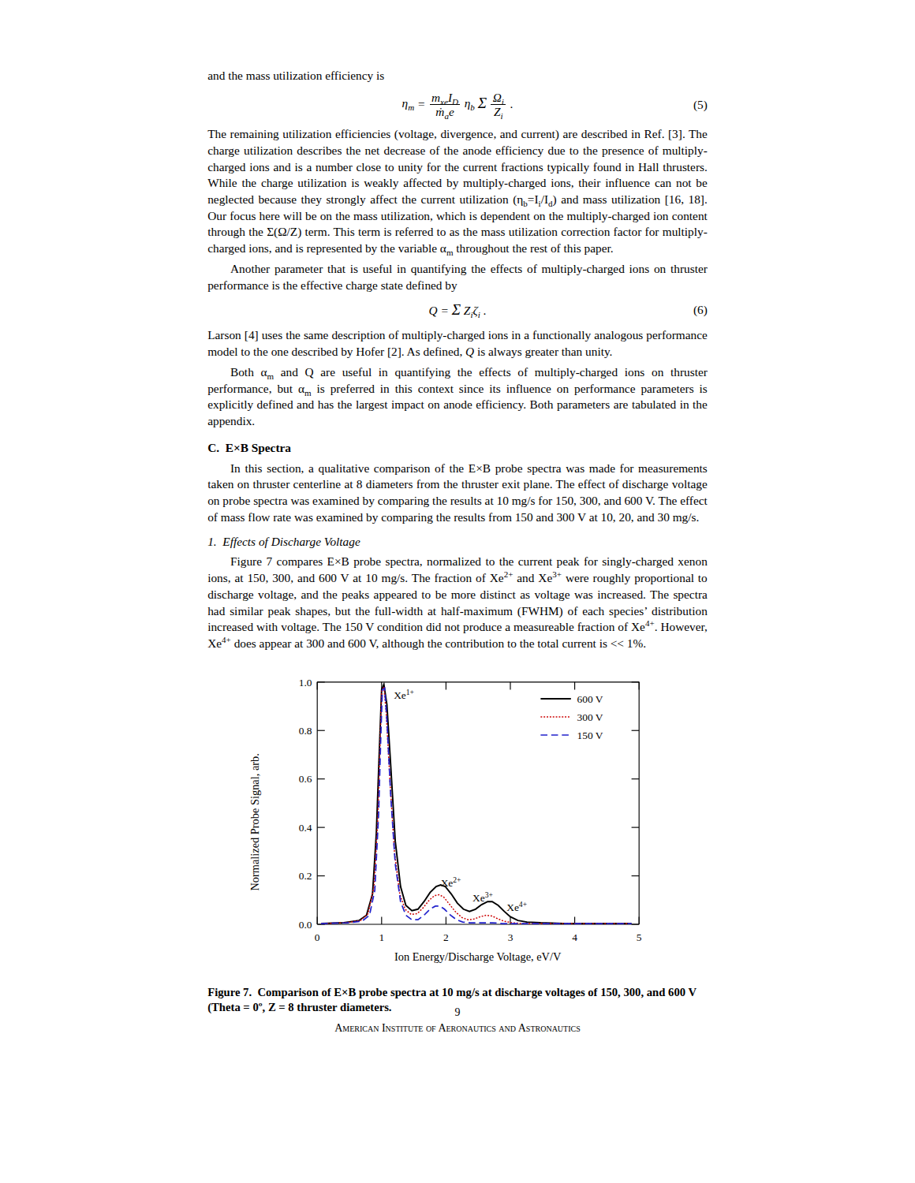and the mass utilization efficiency is
ηm = mxeID ṁae ηb Σ Ωi Zi .
(5)
The remaining utilization efficiencies (voltage, divergence, and current) are described in Ref. [3]. The charge utilization describes the net decrease of the anode efficiency due to the presence of multiply-charged ions and is a number close to unity for the current fractions typically found in Hall thrusters. While the charge utilization is weakly affected by multiply-charged ions, their influence can not be neglected because they strongly affect the current utilization (ηb=Ii/Id) and mass utilization [16, 18]. Our focus here will be on the mass utilization, which is dependent on the multiply-charged ion content through the Σ(Ω/Z) term. This term is referred to as the mass utilization correction factor for multiply-charged ions, and is represented by the variable αm throughout the rest of this paper.
Another parameter that is useful in quantifying the effects of multiply-charged ions on thruster performance is the effective charge state defined by
Q = Σ Ziζi .
(6)
Larson [4] uses the same description of multiply-charged ions in a functionally analogous performance model to the one described by Hofer [2]. As defined, Q is always greater than unity.
Both αm and Q are useful in quantifying the effects of multiply-charged ions on thruster performance, but αm is preferred in this context since its influence on performance parameters is explicitly defined and has the largest impact on anode efficiency. Both parameters are tabulated in the appendix.
C. E×B Spectra
In this section, a qualitative comparison of the E×B probe spectra was made for measurements taken on thruster centerline at 8 diameters from the thruster exit plane. The effect of discharge voltage on probe spectra was examined by comparing the results at 10 mg/s for 150, 300, and 600 V. The effect of mass flow rate was examined by comparing the results from 150 and 300 V at 10, 20, and 30 mg/s.
1. Effects of Discharge Voltage
Figure 7 compares E×B probe spectra, normalized to the current peak for singly-charged xenon ions, at 150, 300, and 600 V at 10 mg/s. The fraction of Xe2+ and Xe3+ were roughly proportional to discharge voltage, and the peaks appeared to be more distinct as voltage was increased. The spectra had similar peak shapes, but the full-width at half-maximum (FWHM) of each species’ distribution increased with voltage. The 150 V condition did not produce a measureable fraction of Xe4+. However, Xe4+ does appear at 300 and 600 V, although the contribution to the total current is << 1%.
Normalized Probe Signal, arb. 1.0 0.8 0.6 0.4 0.2 0.0 0 1 2 3 4 5 Ion Energy/Discharge Voltage, eV/V 600 V 300 V 150 V Xe1+ Xe2+ Xe3+ Xe4+
Figure 7. Comparison of E×B probe spectra at 10 mg/s at discharge voltages of 150, 300, and 600 V (Theta = 0º, Z = 8 thruster diameters.
9 American Institute of Aeronautics and Astronautics